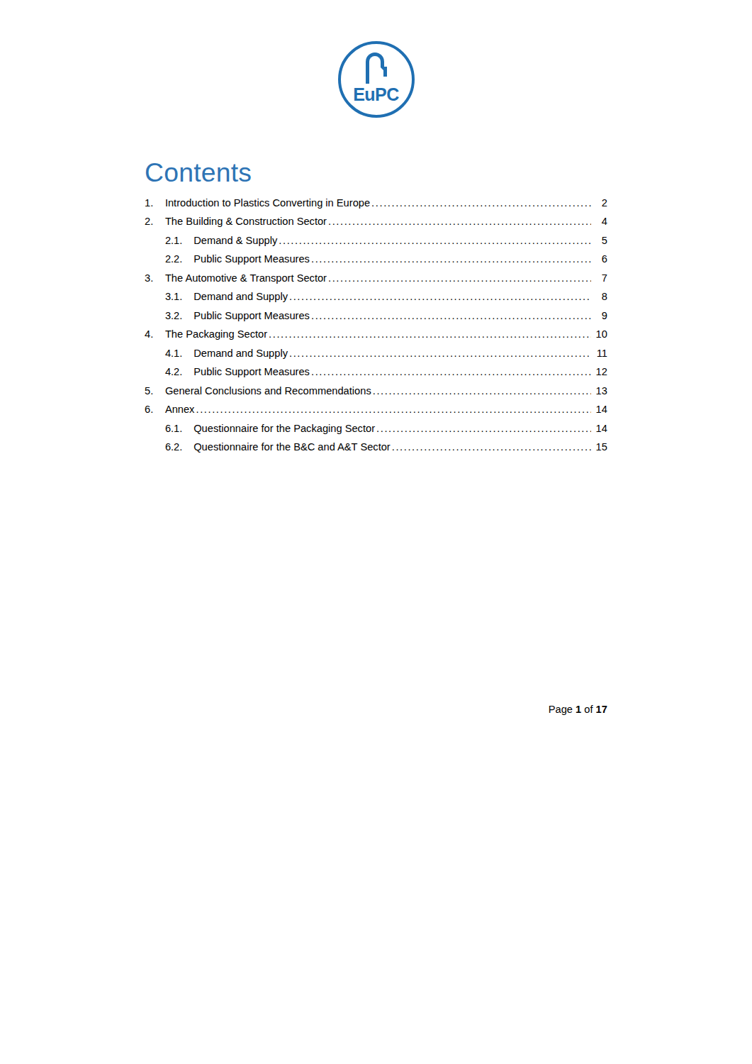EuPC
Contents
1. Introduction to Plastics Converting in Europe ........................................................................... 2
2. The Building & Construction Sector ............................................................................... 4
2.1. Demand & Supply ....................................................................................... 5
2.2. Public Support Measures ......................................................................... 6
3. The Automotive & Transport Sector .............................................................................. 7
3.1. Demand and Supply ..................................................................................... 8
3.2. Public Support Measures ......................................................................... 9
4. The Packaging Sector ............................................................................................. 10
4.1. Demand and Supply ................................................................................... 11
4.2. Public Support Measures ....................................................................... 12
5. General Conclusions and Recommendations ............................................................. 13
6. Annex ................................................................................................................. 14
6.1. Questionnaire for the Packaging Sector ............................................................. 14
6.2. Questionnaire for the B&C and A&T Sector ....................................................... 15
Page 1 of 17